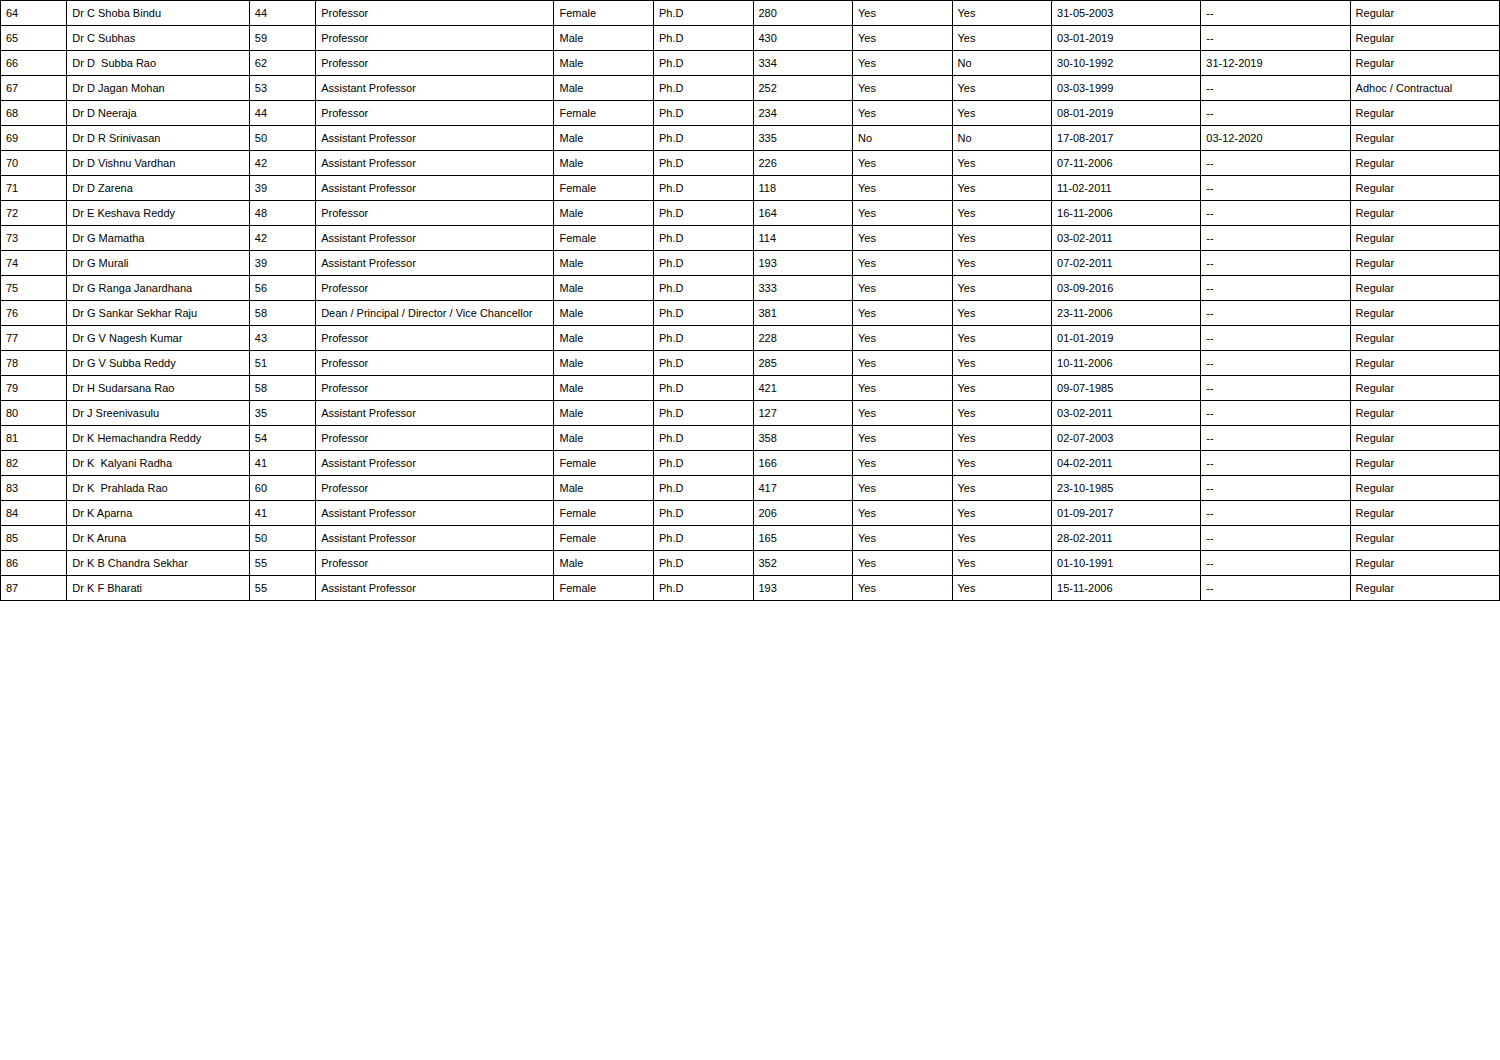| 64 | Dr C Shoba Bindu | 44 | Professor | Female | Ph.D | 280 | Yes | Yes | 31-05-2003 | -- | Regular |
| 65 | Dr C Subhas | 59 | Professor | Male | Ph.D | 430 | Yes | Yes | 03-01-2019 | -- | Regular |
| 66 | Dr D Subba Rao | 62 | Professor | Male | Ph.D | 334 | Yes | No | 30-10-1992 | 31-12-2019 | Regular |
| 67 | Dr D Jagan Mohan | 53 | Assistant Professor | Male | Ph.D | 252 | Yes | Yes | 03-03-1999 | -- | Adhoc / Contractual |
| 68 | Dr D Neeraja | 44 | Professor | Female | Ph.D | 234 | Yes | Yes | 08-01-2019 | -- | Regular |
| 69 | Dr D R Srinivasan | 50 | Assistant Professor | Male | Ph.D | 335 | No | No | 17-08-2017 | 03-12-2020 | Regular |
| 70 | Dr D Vishnu Vardhan | 42 | Assistant Professor | Male | Ph.D | 226 | Yes | Yes | 07-11-2006 | -- | Regular |
| 71 | Dr D Zarena | 39 | Assistant Professor | Female | Ph.D | 118 | Yes | Yes | 11-02-2011 | -- | Regular |
| 72 | Dr E Keshava Reddy | 48 | Professor | Male | Ph.D | 164 | Yes | Yes | 16-11-2006 | -- | Regular |
| 73 | Dr G Mamatha | 42 | Assistant Professor | Female | Ph.D | 114 | Yes | Yes | 03-02-2011 | -- | Regular |
| 74 | Dr G Murali | 39 | Assistant Professor | Male | Ph.D | 193 | Yes | Yes | 07-02-2011 | -- | Regular |
| 75 | Dr G Ranga Janardhana | 56 | Professor | Male | Ph.D | 333 | Yes | Yes | 03-09-2016 | -- | Regular |
| 76 | Dr G Sankar Sekhar Raju | 58 | Dean / Principal / Director / Vice Chancellor | Male | Ph.D | 381 | Yes | Yes | 23-11-2006 | -- | Regular |
| 77 | Dr G V Nagesh Kumar | 43 | Professor | Male | Ph.D | 228 | Yes | Yes | 01-01-2019 | -- | Regular |
| 78 | Dr G V Subba Reddy | 51 | Professor | Male | Ph.D | 285 | Yes | Yes | 10-11-2006 | -- | Regular |
| 79 | Dr H Sudarsana Rao | 58 | Professor | Male | Ph.D | 421 | Yes | Yes | 09-07-1985 | -- | Regular |
| 80 | Dr J Sreenivasulu | 35 | Assistant Professor | Male | Ph.D | 127 | Yes | Yes | 03-02-2011 | -- | Regular |
| 81 | Dr K Hemachandra Reddy | 54 | Professor | Male | Ph.D | 358 | Yes | Yes | 02-07-2003 | -- | Regular |
| 82 | Dr K Kalyani Radha | 41 | Assistant Professor | Female | Ph.D | 166 | Yes | Yes | 04-02-2011 | -- | Regular |
| 83 | Dr K Prahlada Rao | 60 | Professor | Male | Ph.D | 417 | Yes | Yes | 23-10-1985 | -- | Regular |
| 84 | Dr K Aparna | 41 | Assistant Professor | Female | Ph.D | 206 | Yes | Yes | 01-09-2017 | -- | Regular |
| 85 | Dr K Aruna | 50 | Assistant Professor | Female | Ph.D | 165 | Yes | Yes | 28-02-2011 | -- | Regular |
| 86 | Dr K B Chandra Sekhar | 55 | Professor | Male | Ph.D | 352 | Yes | Yes | 01-10-1991 | -- | Regular |
| 87 | Dr K F Bharati | 55 | Assistant Professor | Female | Ph.D | 193 | Yes | Yes | 15-11-2006 | -- | Regular |